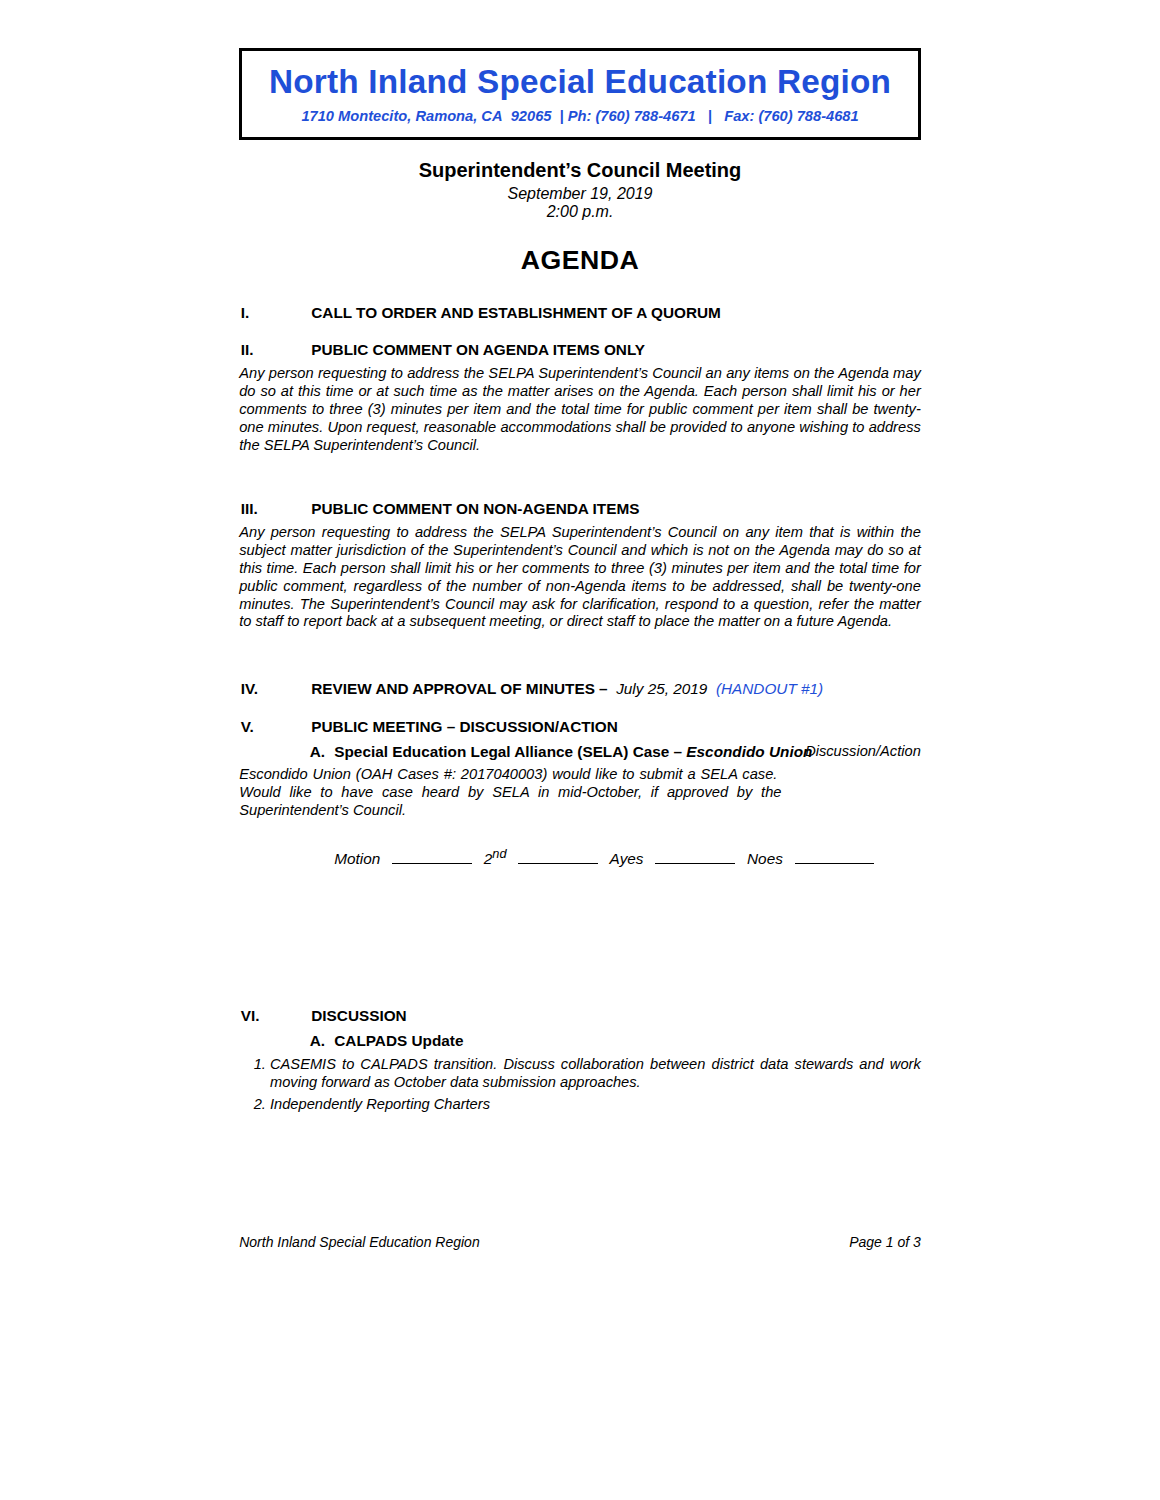North Inland Special Education Region
1710 Montecito, Ramona, CA 92065 | Ph: (760) 788-4671 | Fax: (760) 788-4681
Superintendent’s Council Meeting
September 19, 2019
2:00 p.m.
AGENDA
I. CALL TO ORDER AND ESTABLISHMENT OF A QUORUM
II. PUBLIC COMMENT ON AGENDA ITEMS ONLY
Any person requesting to address the SELPA Superintendent’s Council an any items on the Agenda may do so at this time or at such time as the matter arises on the Agenda. Each person shall limit his or her comments to three (3) minutes per item and the total time for public comment per item shall be twenty-one minutes. Upon request, reasonable accommodations shall be provided to anyone wishing to address the SELPA Superintendent’s Council.
III. PUBLIC COMMENT ON NON-AGENDA ITEMS
Any person requesting to address the SELPA Superintendent’s Council on any item that is within the subject matter jurisdiction of the Superintendent’s Council and which is not on the Agenda may do so at this time. Each person shall limit his or her comments to three (3) minutes per item and the total time for public comment, regardless of the number of non-Agenda items to be addressed, shall be twenty-one minutes. The Superintendent’s Council may ask for clarification, respond to a question, refer the matter to staff to report back at a subsequent meeting, or direct staff to place the matter on a future Agenda.
IV. REVIEW AND APPROVAL OF MINUTES – July 25, 2019 (Handout #1)
V. PUBLIC MEETING – Discussion/Action
A. Special Education Legal Alliance (SELA) Case – Escondido Union
Discussion/Action
Escondido Union (OAH Cases #: 2017040003) would like to submit a SELA case. Would like to have case heard by SELA in mid-October, if approved by the Superintendent’s Council.
Motion 2nd Ayes Noes
VI. DISCUSSION
A. CALPADS Update
CASEMIS to CALPADS transition. Discuss collaboration between district data stewards and work moving forward as October data submission approaches.
Independently Reporting Charters
North Inland Special Education Region Page 1 of 3